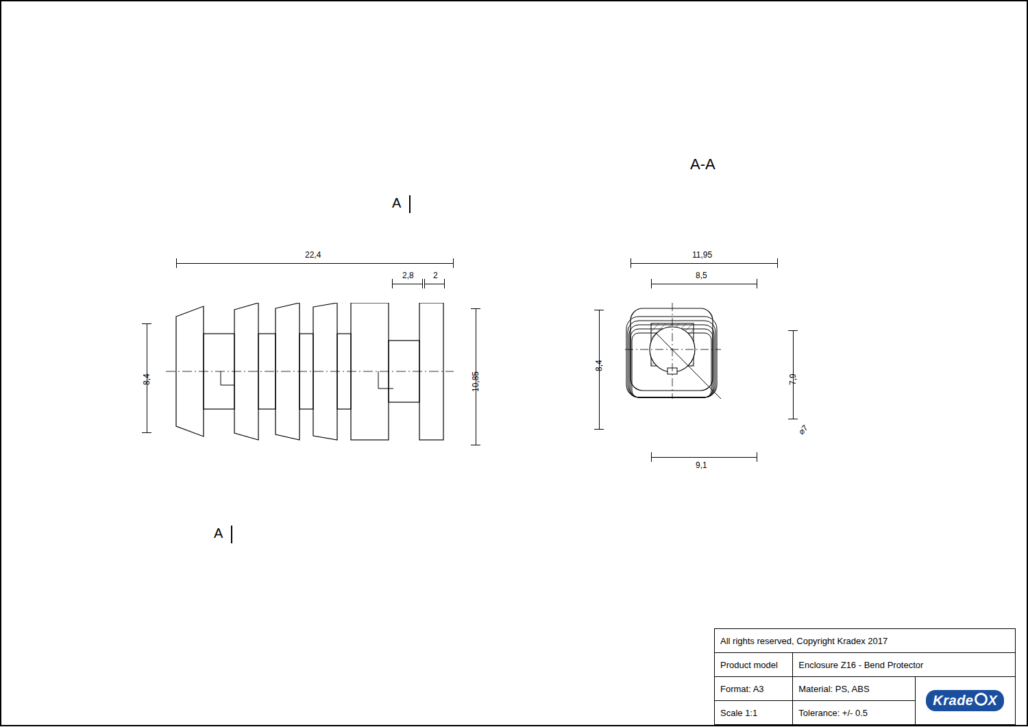A-A
A
A
22,4
2,8
2
8,4
10,85
11,95
8,5
9,1
8,4
7,9
⌀7
| All rights reserved, Copyright Kradex 2017 |
| Product model | Enclosure Z16 - Bend Protector |
| Format: A3 | Material: PS, ABS | Krade X |
| Scale 1:1 | Tolerance: +/- 0.5 |